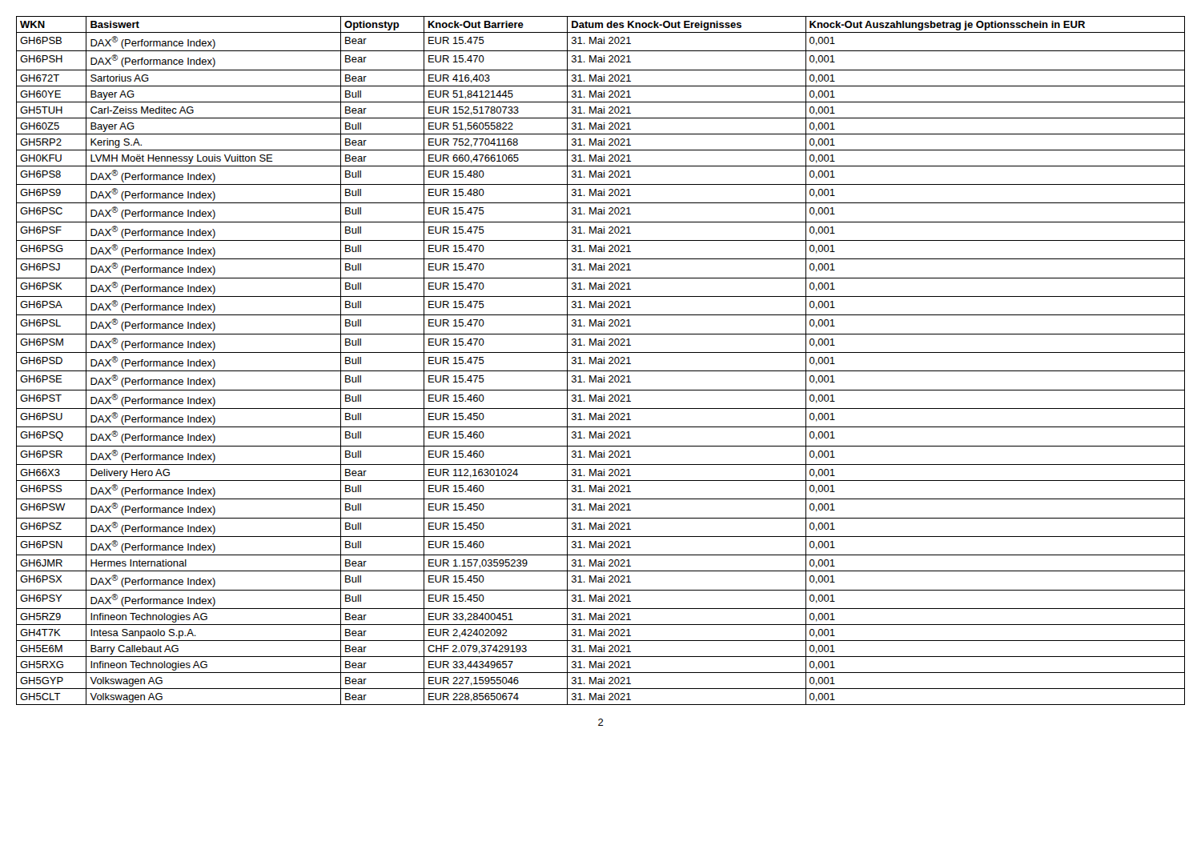| WKN | Basiswert | Optionstyp | Knock-Out Barriere | Datum des Knock-Out Ereignisses | Knock-Out Auszahlungsbetrag je Optionsschein in EUR |
| --- | --- | --- | --- | --- | --- |
| GH6PSB | DAX ® (Performance Index) | Bear | EUR 15.475 | 31. Mai 2021 | 0,001 |
| GH6PSH | DAX ® (Performance Index) | Bear | EUR 15.470 | 31. Mai 2021 | 0,001 |
| GH672T | Sartorius AG | Bear | EUR 416,403 | 31. Mai 2021 | 0,001 |
| GH60YE | Bayer AG | Bull | EUR 51,84121445 | 31. Mai 2021 | 0,001 |
| GH5TUH | Carl-Zeiss Meditec AG | Bear | EUR 152,51780733 | 31. Mai 2021 | 0,001 |
| GH60Z5 | Bayer AG | Bull | EUR 51,56055822 | 31. Mai 2021 | 0,001 |
| GH5RP2 | Kering S.A. | Bear | EUR 752,77041168 | 31. Mai 2021 | 0,001 |
| GH0KFU | LVMH Moët Hennessy Louis Vuitton SE | Bear | EUR 660,47661065 | 31. Mai 2021 | 0,001 |
| GH6PS8 | DAX ® (Performance Index) | Bull | EUR 15.480 | 31. Mai 2021 | 0,001 |
| GH6PS9 | DAX ® (Performance Index) | Bull | EUR 15.480 | 31. Mai 2021 | 0,001 |
| GH6PSC | DAX ® (Performance Index) | Bull | EUR 15.475 | 31. Mai 2021 | 0,001 |
| GH6PSF | DAX ® (Performance Index) | Bull | EUR 15.475 | 31. Mai 2021 | 0,001 |
| GH6PSG | DAX ® (Performance Index) | Bull | EUR 15.470 | 31. Mai 2021 | 0,001 |
| GH6PSJ | DAX ® (Performance Index) | Bull | EUR 15.470 | 31. Mai 2021 | 0,001 |
| GH6PSK | DAX ® (Performance Index) | Bull | EUR 15.470 | 31. Mai 2021 | 0,001 |
| GH6PSA | DAX ® (Performance Index) | Bull | EUR 15.475 | 31. Mai 2021 | 0,001 |
| GH6PSL | DAX ® (Performance Index) | Bull | EUR 15.470 | 31. Mai 2021 | 0,001 |
| GH6PSM | DAX ® (Performance Index) | Bull | EUR 15.470 | 31. Mai 2021 | 0,001 |
| GH6PSD | DAX ® (Performance Index) | Bull | EUR 15.475 | 31. Mai 2021 | 0,001 |
| GH6PSE | DAX ® (Performance Index) | Bull | EUR 15.475 | 31. Mai 2021 | 0,001 |
| GH6PST | DAX ® (Performance Index) | Bull | EUR 15.460 | 31. Mai 2021 | 0,001 |
| GH6PSU | DAX ® (Performance Index) | Bull | EUR 15.450 | 31. Mai 2021 | 0,001 |
| GH6PSQ | DAX ® (Performance Index) | Bull | EUR 15.460 | 31. Mai 2021 | 0,001 |
| GH6PSR | DAX ® (Performance Index) | Bull | EUR 15.460 | 31. Mai 2021 | 0,001 |
| GH66X3 | Delivery Hero AG | Bear | EUR 112,16301024 | 31. Mai 2021 | 0,001 |
| GH6PSS | DAX ® (Performance Index) | Bull | EUR 15.460 | 31. Mai 2021 | 0,001 |
| GH6PSW | DAX ® (Performance Index) | Bull | EUR 15.450 | 31. Mai 2021 | 0,001 |
| GH6PSZ | DAX ® (Performance Index) | Bull | EUR 15.450 | 31. Mai 2021 | 0,001 |
| GH6PSN | DAX ® (Performance Index) | Bull | EUR 15.460 | 31. Mai 2021 | 0,001 |
| GH6JMR | Hermes International | Bear | EUR 1.157,03595239 | 31. Mai 2021 | 0,001 |
| GH6PSX | DAX ® (Performance Index) | Bull | EUR 15.450 | 31. Mai 2021 | 0,001 |
| GH6PSY | DAX ® (Performance Index) | Bull | EUR 15.450 | 31. Mai 2021 | 0,001 |
| GH5RZ9 | Infineon Technologies AG | Bear | EUR 33,28400451 | 31. Mai 2021 | 0,001 |
| GH4T7K | Intesa Sanpaolo S.p.A. | Bear | EUR 2,42402092 | 31. Mai 2021 | 0,001 |
| GH5E6M | Barry Callebaut AG | Bear | CHF 2.079,37429193 | 31. Mai 2021 | 0,001 |
| GH5RXG | Infineon Technologies AG | Bear | EUR 33,44349657 | 31. Mai 2021 | 0,001 |
| GH5GYP | Volkswagen AG | Bear | EUR 227,15955046 | 31. Mai 2021 | 0,001 |
| GH5CLT | Volkswagen AG | Bear | EUR 228,85650674 | 31. Mai 2021 | 0,001 |
2